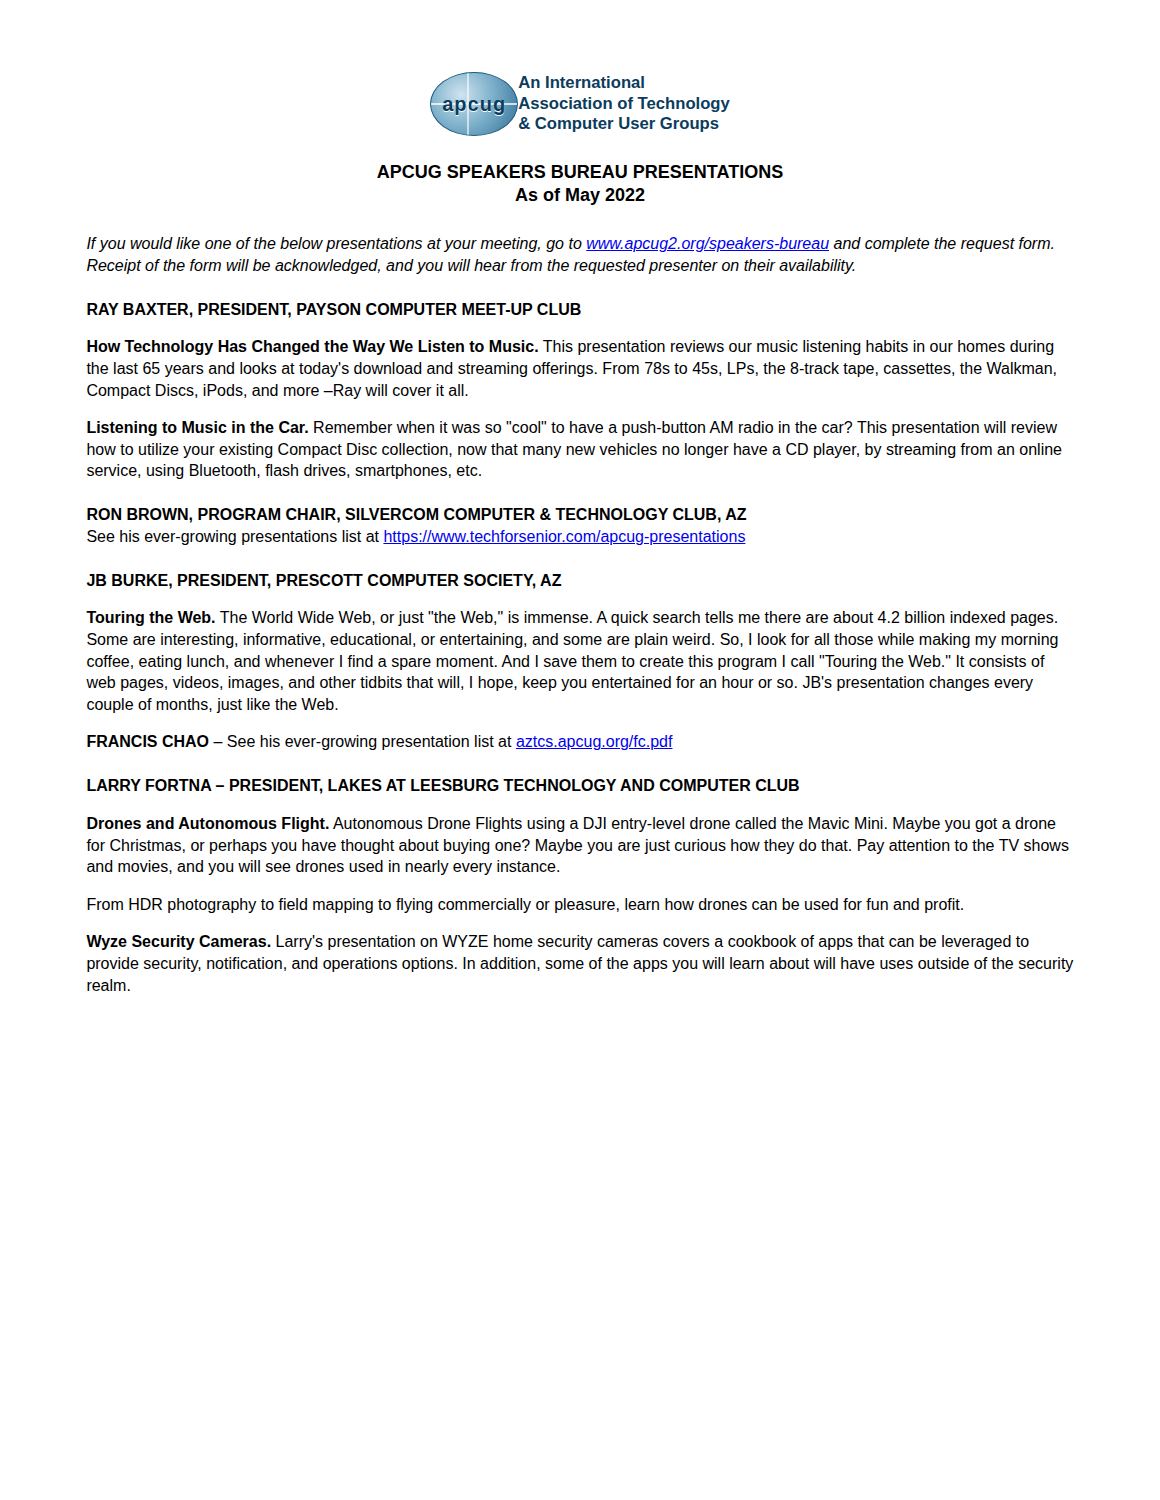| apcug | An International Association of Technology & Computer User Groups |
APCUG SPEAKERS BUREAU PRESENTATIONS As of May 2022
If you would like one of the below presentations at your meeting, go to www.apcug2.org/speakers-bureau and complete the request form. Receipt of the form will be acknowledged, and you will hear from the requested presenter on their availability.
RAY BAXTER, PRESIDENT, PAYSON COMPUTER MEET-UP CLUB
How Technology Has Changed the Way We Listen to Music. This presentation reviews our music listening habits in our homes during the last 65 years and looks at today's download and streaming offerings. From 78s to 45s, LPs, the 8-track tape, cassettes, the Walkman, Compact Discs, iPods, and more –Ray will cover it all.
Listening to Music in the Car. Remember when it was so "cool" to have a push-button AM radio in the car? This presentation will review how to utilize your existing Compact Disc collection, now that many new vehicles no longer have a CD player, by streaming from an online service, using Bluetooth, flash drives, smartphones, etc.
RON BROWN, PROGRAM CHAIR, SILVERCOM COMPUTER & TECHNOLOGY CLUB, AZ
See his ever-growing presentations list at https://www.techforsenior.com/apcug-presentations
JB BURKE, PRESIDENT, PRESCOTT COMPUTER SOCIETY, AZ
Touring the Web. The World Wide Web, or just "the Web," is immense. A quick search tells me there are about 4.2 billion indexed pages. Some are interesting, informative, educational, or entertaining, and some are plain weird. So, I look for all those while making my morning coffee, eating lunch, and whenever I find a spare moment. And I save them to create this program I call "Touring the Web." It consists of web pages, videos, images, and other tidbits that will, I hope, keep you entertained for an hour or so. JB's presentation changes every couple of months, just like the Web.
FRANCIS CHAO – See his ever-growing presentation list at aztcs.apcug.org/fc.pdf
LARRY FORTNA – PRESIDENT, LAKES AT LEESBURG TECHNOLOGY AND COMPUTER CLUB
Drones and Autonomous Flight. Autonomous Drone Flights using a DJI entry-level drone called the Mavic Mini. Maybe you got a drone for Christmas, or perhaps you have thought about buying one? Maybe you are just curious how they do that. Pay attention to the TV shows and movies, and you will see drones used in nearly every instance.
From HDR photography to field mapping to flying commercially or pleasure, learn how drones can be used for fun and profit.
Wyze Security Cameras. Larry's presentation on WYZE home security cameras covers a cookbook of apps that can be leveraged to provide security, notification, and operations options. In addition, some of the apps you will learn about will have uses outside of the security realm.